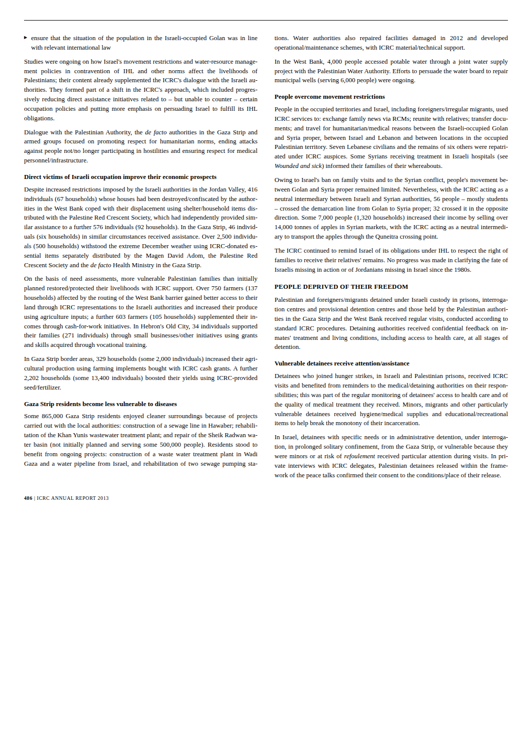ensure that the situation of the population in the Israeli-occupied Golan was in line with relevant international law
Studies were ongoing on how Israel's movement restrictions and water-resource management policies in contravention of IHL and other norms affect the livelihoods of Palestinians; their content already supplemented the ICRC's dialogue with the Israeli authorities. They formed part of a shift in the ICRC's approach, which included progressively reducing direct assistance initiatives related to – but unable to counter – certain occupation policies and putting more emphasis on persuading Israel to fulfill its IHL obligations.
Dialogue with the Palestinian Authority, the de facto authorities in the Gaza Strip and armed groups focused on promoting respect for humanitarian norms, ending attacks against people not/no longer participating in hostilities and ensuring respect for medical personnel/infrastructure.
Direct victims of Israeli occupation improve their economic prospects
Despite increased restrictions imposed by the Israeli authorities in the Jordan Valley, 416 individuals (67 households) whose houses had been destroyed/confiscated by the authorities in the West Bank coped with their displacement using shelter/household items distributed with the Palestine Red Crescent Society, which had independently provided similar assistance to a further 576 individuals (92 households). In the Gaza Strip, 46 individuals (six households) in similar circumstances received assistance. Over 2,500 individuals (500 households) withstood the extreme December weather using ICRC-donated essential items separately distributed by the Magen David Adom, the Palestine Red Crescent Society and the de facto Health Ministry in the Gaza Strip.
On the basis of need assessments, more vulnerable Palestinian families than initially planned restored/protected their livelihoods with ICRC support. Over 750 farmers (137 households) affected by the routing of the West Bank barrier gained better access to their land through ICRC representations to the Israeli authorities and increased their produce using agriculture inputs; a further 603 farmers (105 households) supplemented their incomes through cash-for-work initiatives. In Hebron's Old City, 34 individuals supported their families (271 individuals) through small businesses/other initiatives using grants and skills acquired through vocational training.
In Gaza Strip border areas, 329 households (some 2,000 individuals) increased their agricultural production using farming implements bought with ICRC cash grants. A further 2,202 households (some 13,400 individuals) boosted their yields using ICRC-provided seed/fertilizer.
Gaza Strip residents become less vulnerable to diseases
Some 865,000 Gaza Strip residents enjoyed cleaner surroundings because of projects carried out with the local authorities: construction of a sewage line in Hawaber; rehabilitation of the Khan Yunis wastewater treatment plant; and repair of the Sheik Radwan water basin (not initially planned and serving some 500,000 people). Residents stood to benefit from ongoing projects: construction of a waste water treatment plant in Wadi Gaza and a water pipeline from Israel, and rehabilitation of two sewage pumping stations. Water authorities also repaired facilities damaged in 2012 and developed operational/maintenance schemes, with ICRC material/technical support.
In the West Bank, 4,000 people accessed potable water through a joint water supply project with the Palestinian Water Authority. Efforts to persuade the water board to repair municipal wells (serving 6,000 people) were ongoing.
People overcome movement restrictions
People in the occupied territories and Israel, including foreigners/irregular migrants, used ICRC services to: exchange family news via RCMs; reunite with relatives; transfer documents; and travel for humanitarian/medical reasons between the Israeli-occupied Golan and Syria proper, between Israel and Lebanon and between locations in the occupied Palestinian territory. Seven Lebanese civilians and the remains of six others were repatriated under ICRC auspices. Some Syrians receiving treatment in Israeli hospitals (see Wounded and sick) informed their families of their whereabouts.
Owing to Israel's ban on family visits and to the Syrian conflict, people's movement between Golan and Syria proper remained limited. Nevertheless, with the ICRC acting as a neutral intermediary between Israeli and Syrian authorities, 56 people – mostly students – crossed the demarcation line from Golan to Syria proper; 32 crossed it in the opposite direction. Some 7,000 people (1,320 households) increased their income by selling over 14,000 tonnes of apples in Syrian markets, with the ICRC acting as a neutral intermediary to transport the apples through the Quneitra crossing point.
The ICRC continued to remind Israel of its obligations under IHL to respect the right of families to receive their relatives' remains. No progress was made in clarifying the fate of Israelis missing in action or of Jordanians missing in Israel since the 1980s.
People deprived of their freedom
Palestinian and foreigners/migrants detained under Israeli custody in prisons, interrogation centres and provisional detention centres and those held by the Palestinian authorities in the Gaza Strip and the West Bank received regular visits, conducted according to standard ICRC procedures. Detaining authorities received confidential feedback on inmates' treatment and living conditions, including access to health care, at all stages of detention.
Vulnerable detainees receive attention/assistance
Detainees who joined hunger strikes, in Israeli and Palestinian prisons, received ICRC visits and benefited from reminders to the medical/detaining authorities on their responsibilities; this was part of the regular monitoring of detainees' access to health care and of the quality of medical treatment they received. Minors, migrants and other particularly vulnerable detainees received hygiene/medical supplies and educational/recreational items to help break the monotony of their incarceration.
In Israel, detainees with specific needs or in administrative detention, under interrogation, in prolonged solitary confinement, from the Gaza Strip, or vulnerable because they were minors or at risk of refoulement received particular attention during visits. In private interviews with ICRC delegates, Palestinian detainees released within the framework of the peace talks confirmed their consent to the conditions/place of their release.
486 | ICRC ANNUAL REPORT 2013